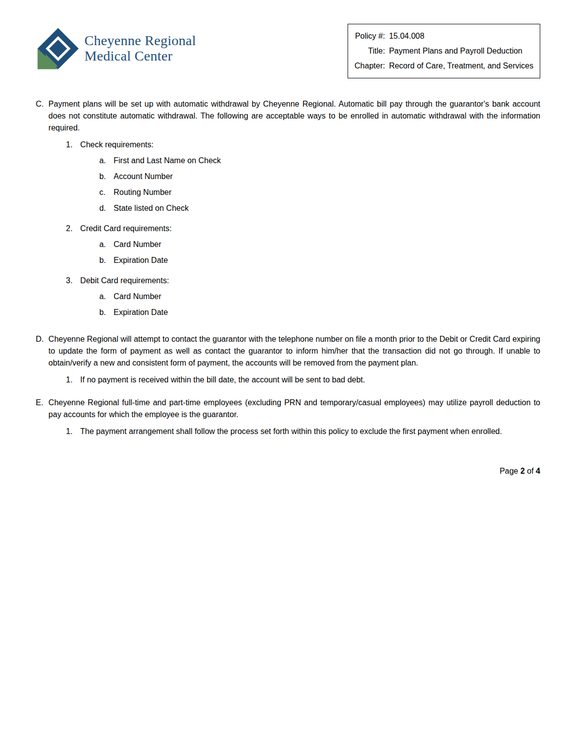Cheyenne Regional Medical Center
| Policy #: | 15.04.008 |
| Title: | Payment Plans and Payroll Deduction |
| Chapter: | Record of Care, Treatment, and Services |
C.
Payment plans will be set up with automatic withdrawal by Cheyenne Regional. Automatic bill pay through the guarantor's bank account does not constitute automatic withdrawal. The following are acceptable ways to be enrolled in automatic withdrawal with the information required.
1.
Check requirements:
a.
First and Last Name on Check
b.
Account Number
c.
Routing Number
d.
State listed on Check
2.
Credit Card requirements:
a.
Card Number
b.
Expiration Date
3.
Debit Card requirements:
a.
Card Number
b.
Expiration Date
D.
Cheyenne Regional will attempt to contact the guarantor with the telephone number on file a month prior to the Debit or Credit Card expiring to update the form of payment as well as contact the guarantor to inform him/her that the transaction did not go through. If unable to obtain/verify a new and consistent form of payment, the accounts will be removed from the payment plan.
1.
If no payment is received within the bill date, the account will be sent to bad debt.
E.
Cheyenne Regional full-time and part-time employees (excluding PRN and temporary/casual employees) may utilize payroll deduction to pay accounts for which the employee is the guarantor.
1.
The payment arrangement shall follow the process set forth within this policy to exclude the first payment when enrolled.
Page 2 of 4